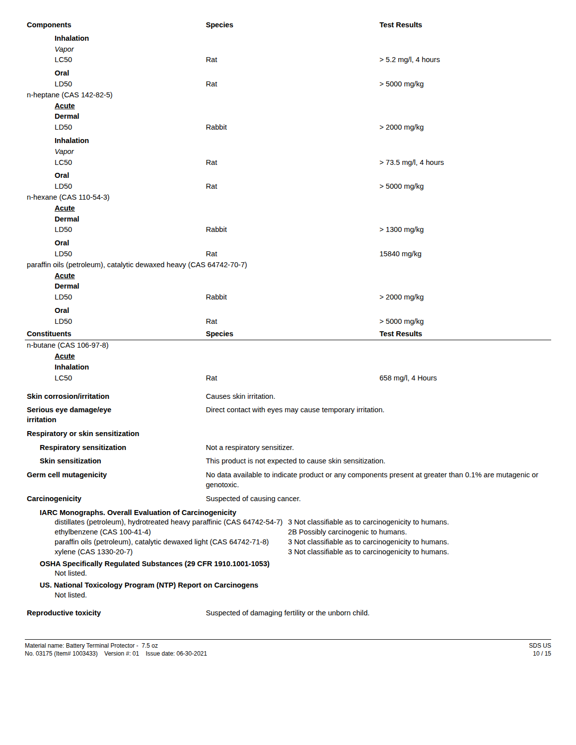| Components | Species | Test Results |
| Inhalation | | |
| Vapor | | |
| LC50 | Rat | > 5.2 mg/l, 4 hours |
| Oral | | |
| LD50 | Rat | > 5000 mg/kg |
| n-heptane (CAS 142-82-5) |
| Acute | | |
| Dermal | | |
| LD50 | Rabbit | > 2000 mg/kg |
| Inhalation | | |
| Vapor | | |
| LC50 | Rat | > 73.5 mg/l, 4 hours |
| Oral | | |
| LD50 | Rat | > 5000 mg/kg |
| n-hexane (CAS 110-54-3) |
| Acute | | |
| Dermal | | |
| LD50 | Rabbit | > 1300 mg/kg |
| Oral | | |
| LD50 | Rat | 15840 mg/kg |
| paraffin oils (petroleum), catalytic dewaxed heavy (CAS 64742-70-7) |
| Acute | | |
| Dermal | | |
| LD50 | Rabbit | > 2000 mg/kg |
| Oral | | |
| LD50 | Rat | > 5000 mg/kg |
| Constituents | Species | Test Results |
| n-butane (CAS 106-97-8) |
| Acute | | |
| Inhalation | | |
| LC50 | Rat | 658 mg/l, 4 Hours |
| Skin corrosion/irritation | Causes skin irritation. |
| Serious eye damage/eye irritation | Direct contact with eyes may cause temporary irritation. |
| Respiratory or skin sensitization |
| Respiratory sensitization | Not a respiratory sensitizer. |
| Skin sensitization | This product is not expected to cause skin sensitization. |
| Germ cell mutagenicity | No data available to indicate product or any components present at greater than 0.1% are mutagenic or genotoxic. |
| Carcinogenicity | Suspected of causing cancer. |
IARC Monographs. Overall Evaluation of Carcinogenicity
| distillates (petroleum), hydrotreated heavy paraffinic (CAS 64742-54-7) | 3 Not classifiable as to carcinogenicity to humans. |
| ethylbenzene (CAS 100-41-4) | 2B Possibly carcinogenic to humans. |
| paraffin oils (petroleum), catalytic dewaxed light (CAS 64742-71-8) | 3 Not classifiable as to carcinogenicity to humans. |
| xylene (CAS 1330-20-7) | 3 Not classifiable as to carcinogenicity to humans. |
OSHA Specifically Regulated Substances (29 CFR 1910.1001-1053)
Not listed.
US. National Toxicology Program (NTP) Report on Carcinogens
Not listed.
| Reproductive toxicity | Suspected of damaging fertility or the unborn child. |
| Material name: Battery Terminal Protector - 7.5 oz | SDS US |
| No. 03175 (Item# 1003433) Version #: 01 Issue date: 06-30-2021 | 10 / 15 |